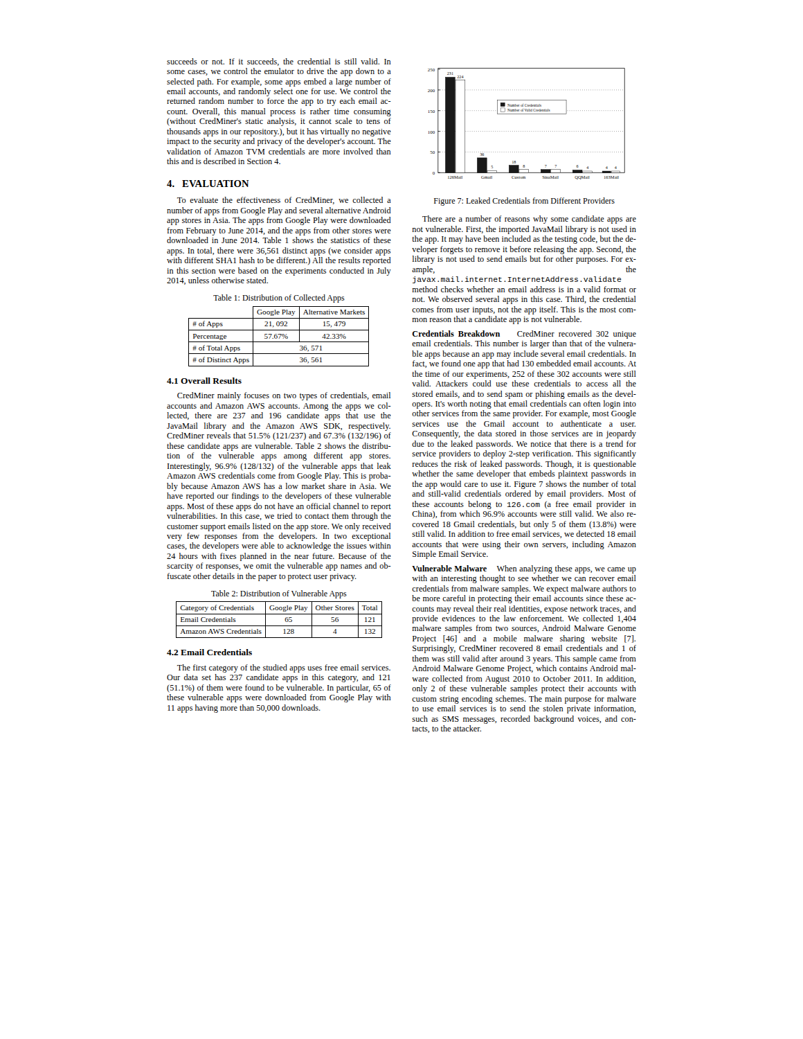succeeds or not. If it succeeds, the credential is still valid. In some cases, we control the emulator to drive the app down to a selected path. For example, some apps embed a large number of email accounts, and randomly select one for use. We control the returned random number to force the app to try each email account. Overall, this manual process is rather time consuming (without CredMiner's static analysis, it cannot scale to tens of thousands apps in our repository.), but it has virtually no negative impact to the security and privacy of the developer's account. The validation of Amazon TVM credentials are more involved than this and is described in Section 4.
4. EVALUATION
To evaluate the effectiveness of CredMiner, we collected a number of apps from Google Play and several alternative Android app stores in Asia. The apps from Google Play were downloaded from February to June 2014, and the apps from other stores were downloaded in June 2014. Table 1 shows the statistics of these apps. In total, there were 36,561 distinct apps (we consider apps with different SHA1 hash to be different.) All the results reported in this section were based on the experiments conducted in July 2014, unless otherwise stated.
Table 1: Distribution of Collected Apps
| | Google Play | Alternative Markets |
| # of Apps | 21, 092 | 15, 479 |
| Percentage | 57.67% | 42.33% |
| # of Total Apps | 36, 571 |
| # of Distinct Apps | 36, 561 |
4.1 Overall Results
CredMiner mainly focuses on two types of credentials, email accounts and Amazon AWS accounts. Among the apps we collected, there are 237 and 196 candidate apps that use the JavaMail library and the Amazon AWS SDK, respectively. CredMiner reveals that 51.5% (121/237) and 67.3% (132/196) of these candidate apps are vulnerable. Table 2 shows the distribution of the vulnerable apps among different app stores. Interestingly, 96.9% (128/132) of the vulnerable apps that leak Amazon AWS credentials come from Google Play. This is probably because Amazon AWS has a low market share in Asia. We have reported our findings to the developers of these vulnerable apps. Most of these apps do not have an official channel to report vulnerabilities. In this case, we tried to contact them through the customer support emails listed on the app store. We only received very few responses from the developers. In two exceptional cases, the developers were able to acknowledge the issues within 24 hours with fixes planned in the near future. Because of the scarcity of responses, we omit the vulnerable app names and obfuscate other details in the paper to protect user privacy.
Table 2: Distribution of Vulnerable Apps
| Category of Credentials | Google Play | Other Stores | Total |
| Email Credentials | 65 | 56 | 121 |
| Amazon AWS Credentials | 128 | 4 | 132 |
4.2 Email Credentials
The first category of the studied apps uses free email services. Our data set has 237 candidate apps in this category, and 121 (51.1%) of them were found to be vulnerable. In particular, 65 of these vulnerable apps were downloaded from Google Play with 11 apps having more than 50,000 downloads.
0 50 100 150 200 250 231 224 36 5 18 8 7 7 6 4 4 4 126Mail Gmail Custom SinaMail QQMail 163Mail Number of Credentials Number of Valid Credentials
Figure 7: Leaked Credentials from Different Providers
There are a number of reasons why some candidate apps are not vulnerable. First, the imported JavaMail library is not used in the app. It may have been included as the testing code, but the developer forgets to remove it before releasing the app. Second, the library is not used to send emails but for other purposes. For example, the javax.mail.internet.InternetAddress.validate method checks whether an email address is in a valid format or not. We observed several apps in this case. Third, the credential comes from user inputs, not the app itself. This is the most common reason that a candidate app is not vulnerable.
Credentials Breakdown CredMiner recovered 302 unique email credentials. This number is larger than that of the vulnerable apps because an app may include several email credentials. In fact, we found one app that had 130 embedded email accounts. At the time of our experiments, 252 of these 302 accounts were still valid. Attackers could use these credentials to access all the stored emails, and to send spam or phishing emails as the developers. It's worth noting that email credentials can often login into other services from the same provider. For example, most Google services use the Gmail account to authenticate a user. Consequently, the data stored in those services are in jeopardy due to the leaked passwords. We notice that there is a trend for service providers to deploy 2-step verification. This significantly reduces the risk of leaked passwords. Though, it is questionable whether the same developer that embeds plaintext passwords in the app would care to use it. Figure 7 shows the number of total and still-valid credentials ordered by email providers. Most of these accounts belong to 126.com (a free email provider in China), from which 96.9% accounts were still valid. We also recovered 18 Gmail credentials, but only 5 of them (13.8%) were still valid. In addition to free email services, we detected 18 email accounts that were using their own servers, including Amazon Simple Email Service.
Vulnerable Malware When analyzing these apps, we came up with an interesting thought to see whether we can recover email credentials from malware samples. We expect malware authors to be more careful in protecting their email accounts since these accounts may reveal their real identities, expose network traces, and provide evidences to the law enforcement. We collected 1,404 malware samples from two sources, Android Malware Genome Project [46] and a mobile malware sharing website [7]. Surprisingly, CredMiner recovered 8 email credentials and 1 of them was still valid after around 3 years. This sample came from Android Malware Genome Project, which contains Android malware collected from August 2010 to October 2011. In addition, only 2 of these vulnerable samples protect their accounts with custom string encoding schemes. The main purpose for malware to use email services is to send the stolen private information, such as SMS messages, recorded background voices, and contacts, to the attacker.